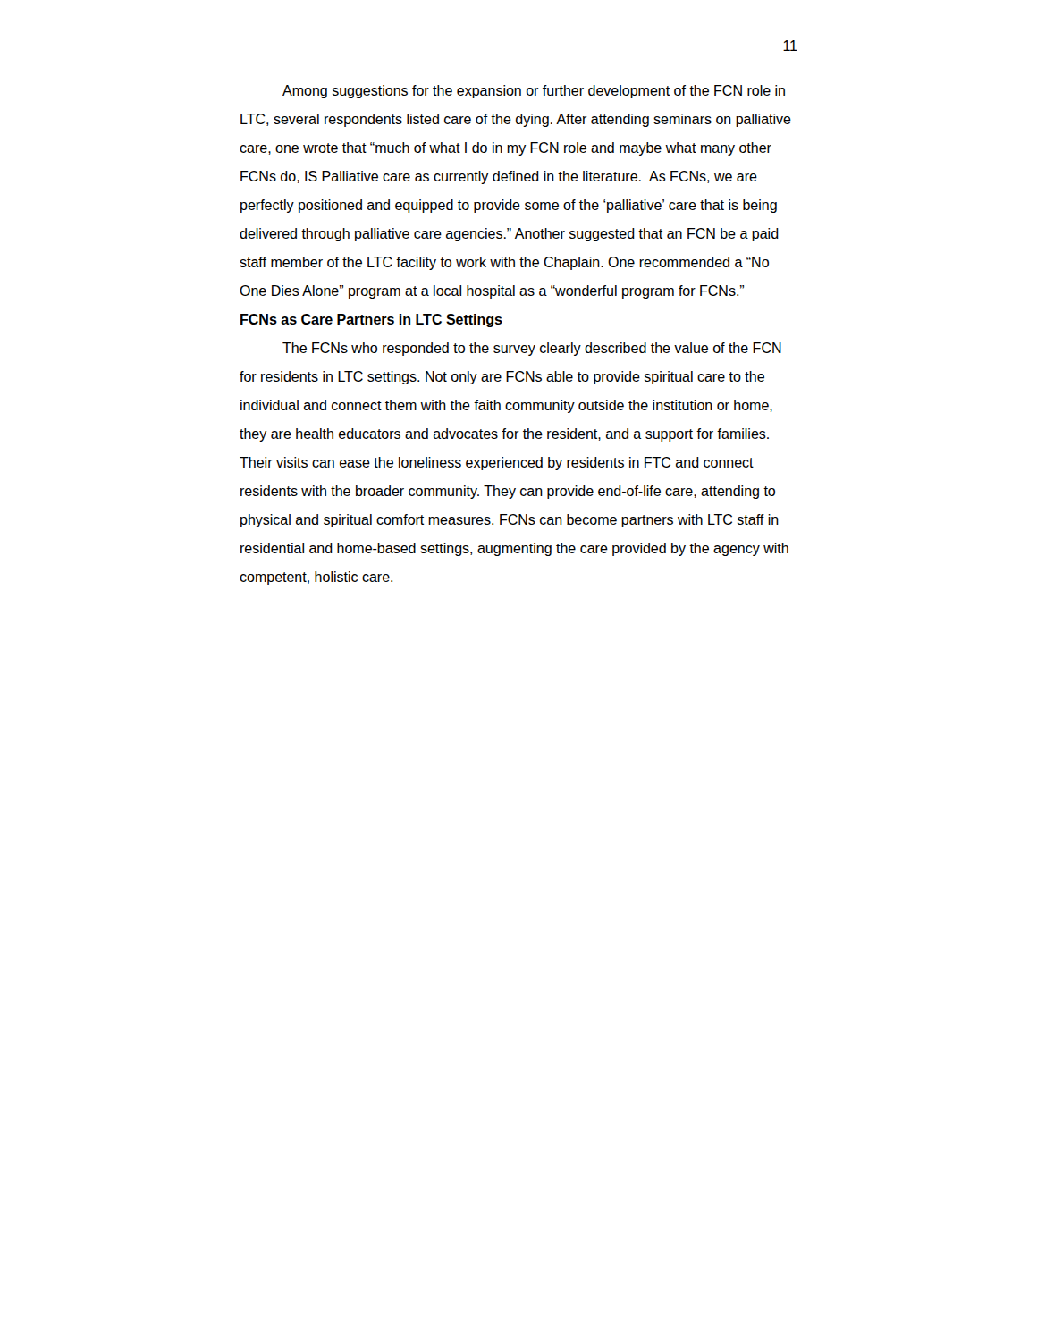11
Among suggestions for the expansion or further development of the FCN role in LTC, several respondents listed care of the dying. After attending seminars on palliative care, one wrote that “much of what I do in my FCN role and maybe what many other FCNs do, IS Palliative care as currently defined in the literature. As FCNs, we are perfectly positioned and equipped to provide some of the ‘palliative’ care that is being delivered through palliative care agencies.” Another suggested that an FCN be a paid staff member of the LTC facility to work with the Chaplain. One recommended a “No One Dies Alone” program at a local hospital as a “wonderful program for FCNs.”
FCNs as Care Partners in LTC Settings
The FCNs who responded to the survey clearly described the value of the FCN for residents in LTC settings. Not only are FCNs able to provide spiritual care to the individual and connect them with the faith community outside the institution or home, they are health educators and advocates for the resident, and a support for families. Their visits can ease the loneliness experienced by residents in FTC and connect residents with the broader community. They can provide end-of-life care, attending to physical and spiritual comfort measures. FCNs can become partners with LTC staff in residential and home-based settings, augmenting the care provided by the agency with competent, holistic care.